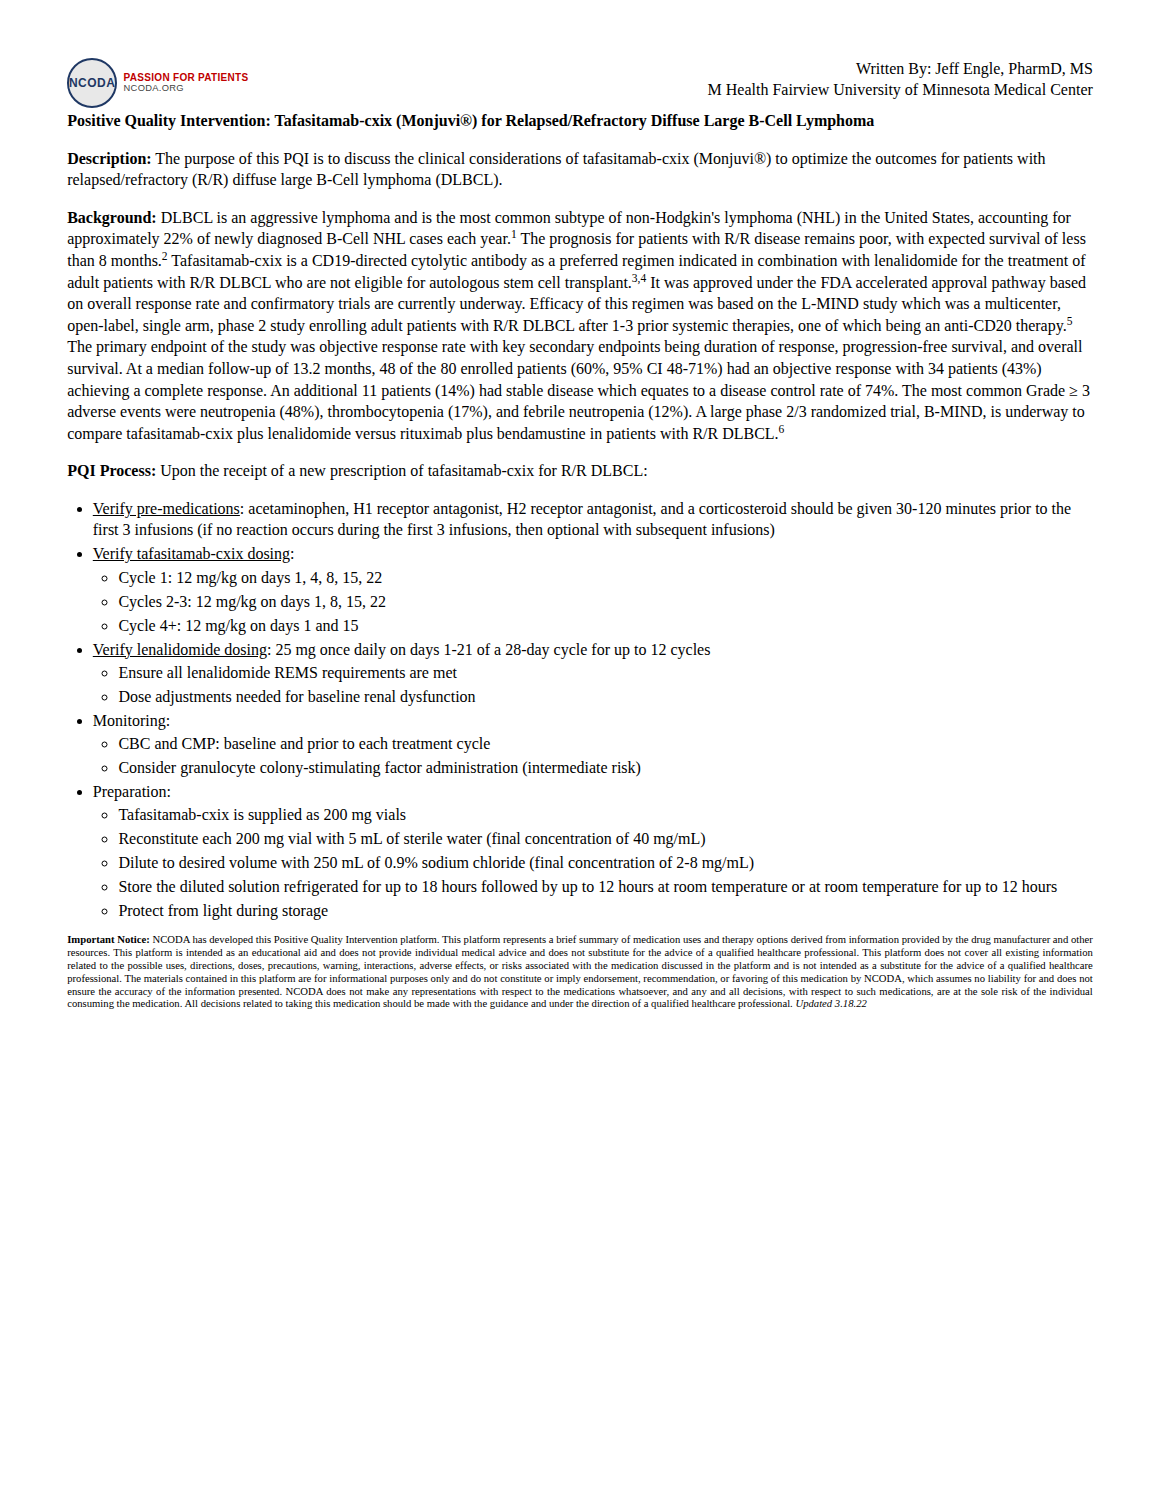NCODA
PASSION FOR PATIENTS
NCODA.ORG
Written By: Jeff Engle, PharmD, MS
M Health Fairview University of Minnesota Medical Center
Positive Quality Intervention: Tafasitamab-cxix (Monjuvi®) for Relapsed/Refractory Diffuse Large B-Cell Lymphoma
Description: The purpose of this PQI is to discuss the clinical considerations of tafasitamab-cxix (Monjuvi®) to optimize the outcomes for patients with relapsed/refractory (R/R) diffuse large B-Cell lymphoma (DLBCL).
Background: DLBCL is an aggressive lymphoma and is the most common subtype of non-Hodgkin's lymphoma (NHL) in the United States, accounting for approximately 22% of newly diagnosed B-Cell NHL cases each year.1 The prognosis for patients with R/R disease remains poor, with expected survival of less than 8 months.2 Tafasitamab-cxix is a CD19-directed cytolytic antibody as a preferred regimen indicated in combination with lenalidomide for the treatment of adult patients with R/R DLBCL who are not eligible for autologous stem cell transplant.3,4 It was approved under the FDA accelerated approval pathway based on overall response rate and confirmatory trials are currently underway. Efficacy of this regimen was based on the L-MIND study which was a multicenter, open-label, single arm, phase 2 study enrolling adult patients with R/R DLBCL after 1-3 prior systemic therapies, one of which being an anti-CD20 therapy.5 The primary endpoint of the study was objective response rate with key secondary endpoints being duration of response, progression-free survival, and overall survival. At a median follow-up of 13.2 months, 48 of the 80 enrolled patients (60%, 95% CI 48-71%) had an objective response with 34 patients (43%) achieving a complete response. An additional 11 patients (14%) had stable disease which equates to a disease control rate of 74%. The most common Grade ≥ 3 adverse events were neutropenia (48%), thrombocytopenia (17%), and febrile neutropenia (12%). A large phase 2/3 randomized trial, B-MIND, is underway to compare tafasitamab-cxix plus lenalidomide versus rituximab plus bendamustine in patients with R/R DLBCL.6
PQI Process: Upon the receipt of a new prescription of tafasitamab-cxix for R/R DLBCL:
Verify pre-medications: acetaminophen, H1 receptor antagonist, H2 receptor antagonist, and a corticosteroid should be given 30-120 minutes prior to the first 3 infusions (if no reaction occurs during the first 3 infusions, then optional with subsequent infusions)
Verify tafasitamab-cxix dosing:
Cycle 1: 12 mg/kg on days 1, 4, 8, 15, 22
Cycles 2-3: 12 mg/kg on days 1, 8, 15, 22
Cycle 4+: 12 mg/kg on days 1 and 15
Verify lenalidomide dosing: 25 mg once daily on days 1-21 of a 28-day cycle for up to 12 cycles
Ensure all lenalidomide REMS requirements are met
Dose adjustments needed for baseline renal dysfunction
Monitoring:
CBC and CMP: baseline and prior to each treatment cycle
Consider granulocyte colony-stimulating factor administration (intermediate risk)
Preparation:
Tafasitamab-cxix is supplied as 200 mg vials
Reconstitute each 200 mg vial with 5 mL of sterile water (final concentration of 40 mg/mL)
Dilute to desired volume with 250 mL of 0.9% sodium chloride (final concentration of 2-8 mg/mL)
Store the diluted solution refrigerated for up to 18 hours followed by up to 12 hours at room temperature or at room temperature for up to 12 hours
Protect from light during storage
Important Notice: NCODA has developed this Positive Quality Intervention platform. This platform represents a brief summary of medication uses and therapy options derived from information provided by the drug manufacturer and other resources. This platform is intended as an educational aid and does not provide individual medical advice and does not substitute for the advice of a qualified healthcare professional. This platform does not cover all existing information related to the possible uses, directions, doses, precautions, warning, interactions, adverse effects, or risks associated with the medication discussed in the platform and is not intended as a substitute for the advice of a qualified healthcare professional. The materials contained in this platform are for informational purposes only and do not constitute or imply endorsement, recommendation, or favoring of this medication by NCODA, which assumes no liability for and does not ensure the accuracy of the information presented. NCODA does not make any representations with respect to the medications whatsoever, and any and all decisions, with respect to such medications, are at the sole risk of the individual consuming the medication. All decisions related to taking this medication should be made with the guidance and under the direction of a qualified healthcare professional. Updated 3.18.22